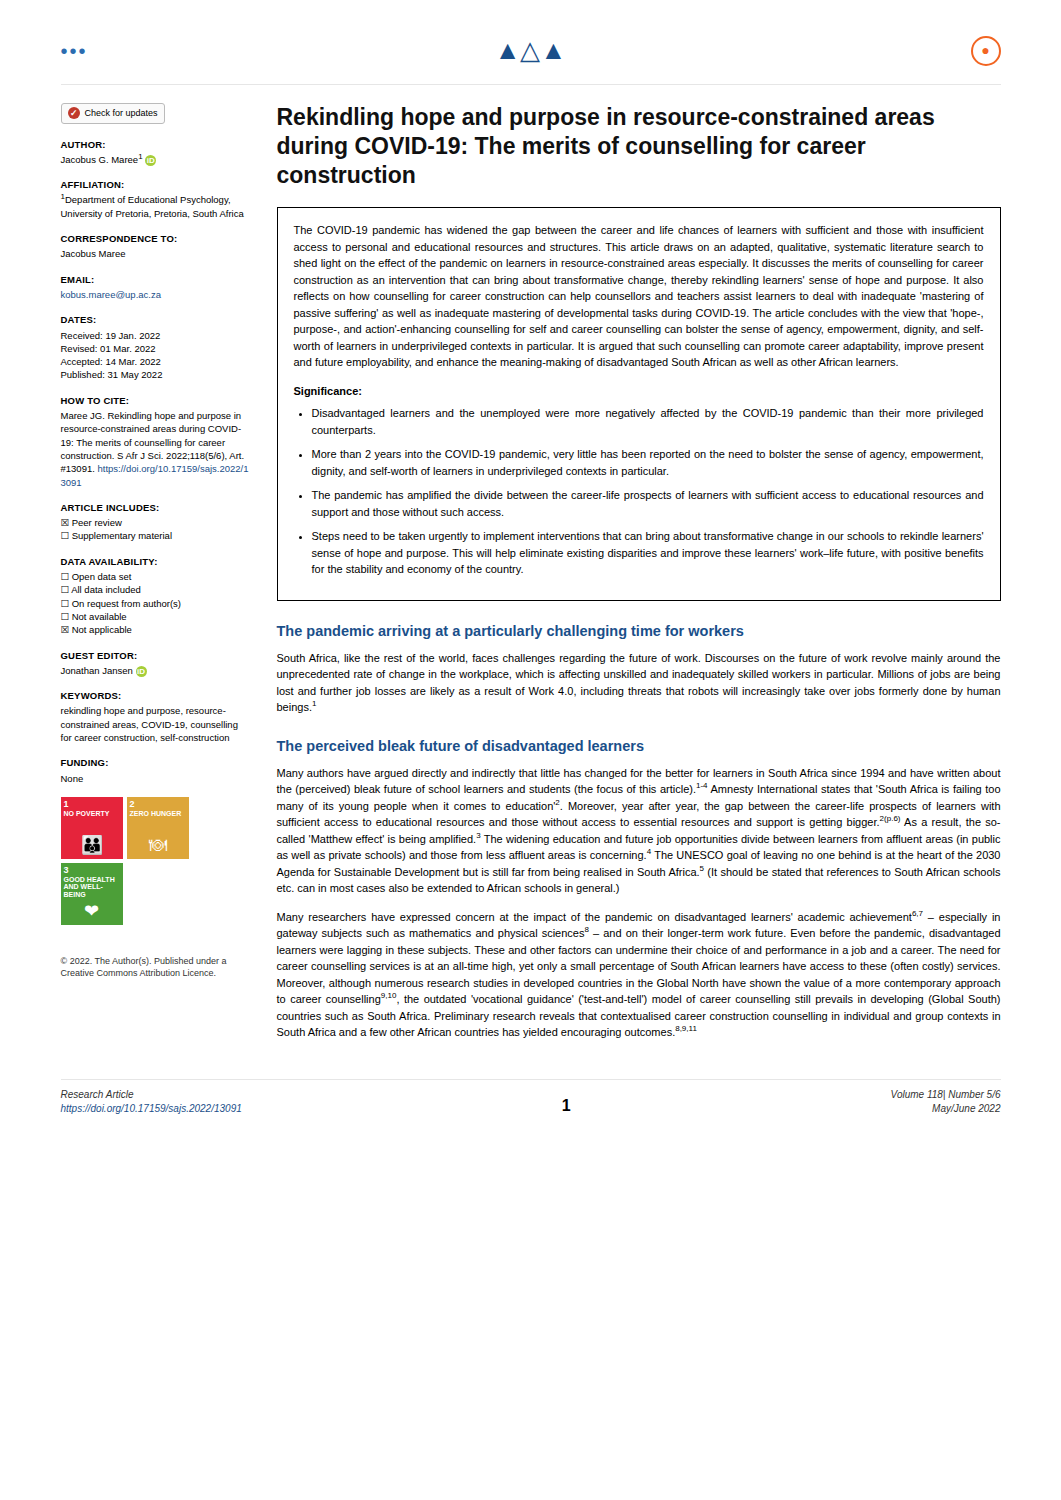•••
▲△▲
●
✓ Check for updates
Author:
Jacobus G. Maree1 iD
Affiliation:
1Department of Educational Psychology, University of Pretoria, Pretoria, South Africa
Correspondence to:
Jacobus Maree
Email:
kobus.maree@up.ac.za
Dates:
Received: 19 Jan. 2022
Revised: 01 Mar. 2022
Accepted: 14 Mar. 2022
Published: 31 May 2022
How to cite:
Maree JG. Rekindling hope and purpose in resource-constrained areas during COVID-19: The merits of counselling for career construction. S Afr J Sci. 2022;118(5/6), Art. #13091. https://doi.org/10.17159/sajs.2022/13091
Article includes:
☒ Peer review
☐ Supplementary material
Data availability:
☐ Open data set
☐ All data included
☐ On request from author(s)
☐ Not available
☒ Not applicable
Guest Editor:
Jonathan Jansen iD
Keywords:
rekindling hope and purpose, resource-constrained areas, COVID-19, counselling for career construction, self-construction
Funding:
None
1
No Poverty
👪
2
Zero Hunger
🍽
3
Good Health and Well-being
❤
© 2022. The Author(s). Published under a Creative Commons Attribution Licence.
Rekindling hope and purpose in resource-constrained areas during COVID-19: The merits of counselling for career construction
The COVID-19 pandemic has widened the gap between the career and life chances of learners with sufficient and those with insufficient access to personal and educational resources and structures. This article draws on an adapted, qualitative, systematic literature search to shed light on the effect of the pandemic on learners in resource-constrained areas especially. It discusses the merits of counselling for career construction as an intervention that can bring about transformative change, thereby rekindling learners' sense of hope and purpose. It also reflects on how counselling for career construction can help counsellors and teachers assist learners to deal with inadequate 'mastering of passive suffering' as well as inadequate mastering of developmental tasks during COVID-19. The article concludes with the view that 'hope-, purpose-, and action'-enhancing counselling for self and career counselling can bolster the sense of agency, empowerment, dignity, and self-worth of learners in underprivileged contexts in particular. It is argued that such counselling can promote career adaptability, improve present and future employability, and enhance the meaning-making of disadvantaged South African as well as other African learners.
Significance:
Disadvantaged learners and the unemployed were more negatively affected by the COVID-19 pandemic than their more privileged counterparts.
More than 2 years into the COVID-19 pandemic, very little has been reported on the need to bolster the sense of agency, empowerment, dignity, and self-worth of learners in underprivileged contexts in particular.
The pandemic has amplified the divide between the career-life prospects of learners with sufficient access to educational resources and support and those without such access.
Steps need to be taken urgently to implement interventions that can bring about transformative change in our schools to rekindle learners' sense of hope and purpose. This will help eliminate existing disparities and improve these learners' work–life future, with positive benefits for the stability and economy of the country.
The pandemic arriving at a particularly challenging time for workers
South Africa, like the rest of the world, faces challenges regarding the future of work. Discourses on the future of work revolve mainly around the unprecedented rate of change in the workplace, which is affecting unskilled and inadequately skilled workers in particular. Millions of jobs are being lost and further job losses are likely as a result of Work 4.0, including threats that robots will increasingly take over jobs formerly done by human beings.1
The perceived bleak future of disadvantaged learners
Many authors have argued directly and indirectly that little has changed for the better for learners in South Africa since 1994 and have written about the (perceived) bleak future of school learners and students (the focus of this article).1-4 Amnesty International states that 'South Africa is failing too many of its young people when it comes to education'2. Moreover, year after year, the gap between the career-life prospects of learners with sufficient access to educational resources and those without access to essential resources and support is getting bigger.2(p.6) As a result, the so-called 'Matthew effect' is being amplified.3 The widening education and future job opportunities divide between learners from affluent areas (in public as well as private schools) and those from less affluent areas is concerning.4 The UNESCO goal of leaving no one behind is at the heart of the 2030 Agenda for Sustainable Development but is still far from being realised in South Africa.5 (It should be stated that references to South African schools etc. can in most cases also be extended to African schools in general.)
Many researchers have expressed concern at the impact of the pandemic on disadvantaged learners' academic achievement6,7 – especially in gateway subjects such as mathematics and physical sciences8 – and on their longer-term work future. Even before the pandemic, disadvantaged learners were lagging in these subjects. These and other factors can undermine their choice of and performance in a job and a career. The need for career counselling services is at an all-time high, yet only a small percentage of South African learners have access to these (often costly) services. Moreover, although numerous research studies in developed countries in the Global North have shown the value of a more contemporary approach to career counselling9,10, the outdated 'vocational guidance' ('test-and-tell') model of career counselling still prevails in developing (Global South) countries such as South Africa. Preliminary research reveals that contextualised career construction counselling in individual and group contexts in South Africa and a few other African countries has yielded encouraging outcomes.8,9,11
Research Article
https://doi.org/10.17159/sajs.2022/13091
1
Volume 118| Number 5/6
May/June 2022